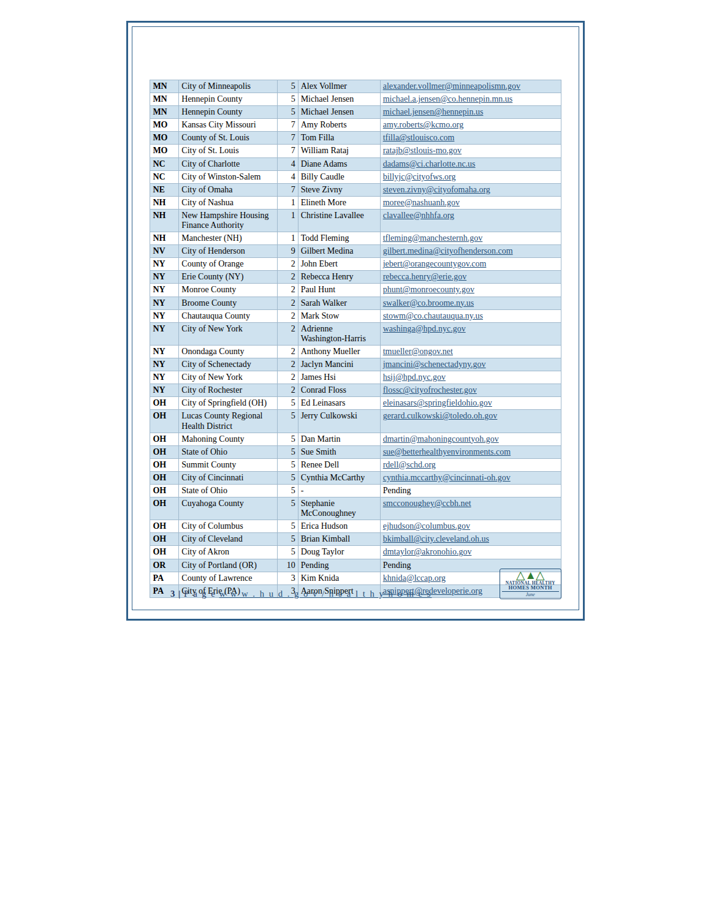| MN | City of Minneapolis | 5 | Alex Vollmer | alexander.vollmer@minneapolismn.gov |
| MN | Hennepin County | 5 | Michael Jensen | michael.a.jensen@co.hennepin.mn.us |
| MN | Hennepin County | 5 | Michael Jensen | michael.jensen@hennepin.us |
| MO | Kansas City Missouri | 7 | Amy Roberts | amy.roberts@kcmo.org |
| MO | County of St. Louis | 7 | Tom Filla | tfilla@stlouisco.com |
| MO | City of St. Louis | 7 | William Rataj | ratajb@stlouis-mo.gov |
| NC | City of Charlotte | 4 | Diane Adams | dadams@ci.charlotte.nc.us |
| NC | City of Winston-Salem | 4 | Billy Caudle | billyjc@cityofws.org |
| NE | City of Omaha | 7 | Steve Zivny | steven.zivny@cityofomaha.org |
| NH | City of Nashua | 1 | Elineth More | moree@nashuanh.gov |
| NH | New Hampshire Housing Finance Authority | 1 | Christine Lavallee | clavallee@nhhfa.org |
| NH | Manchester (NH) | 1 | Todd Fleming | tfleming@manchesternh.gov |
| NV | City of Henderson | 9 | Gilbert Medina | gilbert.medina@cityofhenderson.com |
| NY | County of Orange | 2 | John Ebert | jebert@orangecountygov.com |
| NY | Erie County (NY) | 2 | Rebecca Henry | rebecca.henry@erie.gov |
| NY | Monroe County | 2 | Paul Hunt | phunt@monroecounty.gov |
| NY | Broome County | 2 | Sarah Walker | swalker@co.broome.ny.us |
| NY | Chautauqua County | 2 | Mark Stow | stowm@co.chautauqua.ny.us |
| NY | City of New York | 2 | Adrienne Washington-Harris | washinga@hpd.nyc.gov |
| NY | Onondaga County | 2 | Anthony Mueller | tmueller@ongov.net |
| NY | City of Schenectady | 2 | Jaclyn Mancini | jmancini@schenectadyny.gov |
| NY | City of New York | 2 | James Hsi | hsij@hpd.nyc.gov |
| NY | City of Rochester | 2 | Conrad Floss | flossc@cityofrochester.gov |
| OH | City of Springfield (OH) | 5 | Ed Leinasars | eleinasars@springfieldohio.gov |
| OH | Lucas County Regional Health District | 5 | Jerry Culkowski | gerard.culkowski@toledo.oh.gov |
| OH | Mahoning County | 5 | Dan Martin | dmartin@mahoningcountyoh.gov |
| OH | State of Ohio | 5 | Sue Smith | sue@betterhealthyenvironments.com |
| OH | Summit County | 5 | Renee Dell | rdell@schd.org |
| OH | City of Cincinnati | 5 | Cynthia McCarthy | cynthia.mccarthy@cincinnati-oh.gov |
| OH | State of Ohio | 5 | - | Pending |
| OH | Cuyahoga County | 5 | Stephanie McConoughney | smcconoughey@ccbh.net |
| OH | City of Columbus | 5 | Erica Hudson | ejhudson@columbus.gov |
| OH | City of Cleveland | 5 | Brian Kimball | bkimball@city.cleveland.oh.us |
| OH | City of Akron | 5 | Doug Taylor | dmtaylor@akronohio.gov |
| OR | City of Portland (OR) | 10 | Pending | Pending |
| PA | County of Lawrence | 3 | Kim Knida | khnida@lccap.org |
| PA | City of Erie (PA) | 3 | Aaron Snippert | asnippert@redeveloperie.org |
3 | P a g e
w w w . h u d . g o v / h e a l t h y h o m e s
△▲△
NATIONAL HEALTHY
HOMES MONTH
June